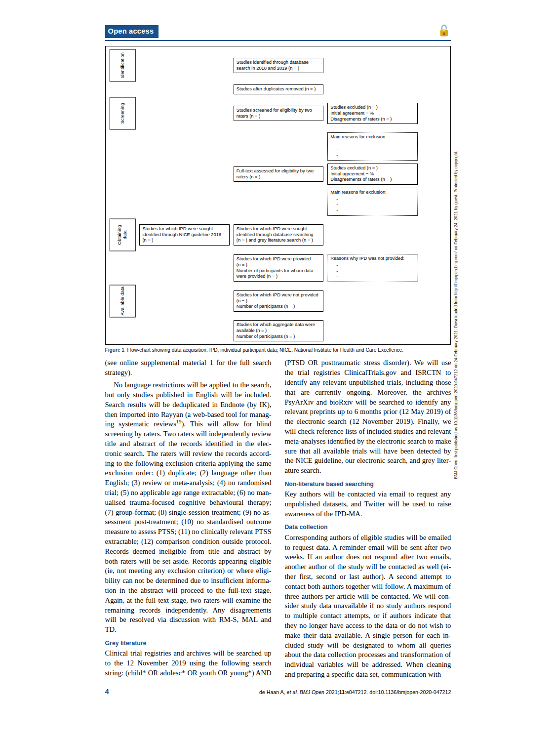BMJ Open: first published as 10.1136/bmjopen-2020-047212 on 24 February 2021. Downloaded from http://bmjopen.bmj.com/ on February 24, 2021 by guest. Protected by copyright.
Open access
🔓
Identification
Studies identified through database search in 2018 and 2019 (n = )
Studies after duplicates removed (n = )
Screening
Studies screened for eligibility by two raters (n = )
Studies excluded (n = )
Initial agreement = %
Disagreements of raters (n = )
Main reasons for exclusion:
Full-text assessed for eligibility by two raters (n = )
Studies excluded (n = )
Initial agreement − %
Disagreements of raters (n = )
Main reasons for exclusion:
Obtaining data
Studies for which IPD were sought identified through NICE guideline 2018 (n = )
Studies for which IPD were sought identified through database searching (n = ) and grey literature search (n = )
Studies for which IPD were provided (n = )
Number of participants for whom data were provided (n = )
Reasons why IPD was not provided:
Available data
Studies for which IPD were not provided (n − )
Number of participants (n = )
Studies for which aggregate data were available (n = )
Number of participants (n = )
Figure 1 Flow-chart showing data acquisition. IPD, individual participant data; NICE, National Institute for Health and Care Excellence.
(see online supplemental material 1 for the full search strategy).
No language restrictions will be applied to the search, but only studies published in English will be included. Search results will be deduplicated in Endnote (by IK), then imported into Rayyan (a web-based tool for managing systematic reviews19). This will allow for blind screening by raters. Two raters will independently review title and abstract of the records identified in the electronic search. The raters will review the records according to the following exclusion criteria applying the same exclusion order: (1) duplicate; (2) language other than English; (3) review or meta-analysis; (4) no randomised trial; (5) no applicable age range extractable; (6) no manualised trauma-focused cognitive behavioural therapy; (7) group-format; (8) single-session treatment; (9) no assessment post-treatment; (10) no standardised outcome measure to assess PTSS; (11) no clinically relevant PTSS extractable; (12) comparison condition outside protocol. Records deemed ineligible from title and abstract by both raters will be set aside. Records appearing eligible (ie, not meeting any exclusion criterion) or where eligibility can not be determined due to insufficient information in the abstract will proceed to the full-text stage. Again, at the full-text stage, two raters will examine the remaining records independently. Any disagreements will be resolved via discussion with RM-S, MAL and TD.
Grey literature
Clinical trial registries and archives will be searched up to the 12 November 2019 using the following search string: (child* OR adolesc* OR youth OR young*) AND (PTSD OR posttraumatic stress disorder). We will use the trial registries ClinicalTrials.gov and ISRCTN to identify any relevant unpublished trials, including those that are currently ongoing. Moreover, the archives PsyArXiv and bioRxiv will be searched to identify any relevant preprints up to 6 months prior (12 May 2019) of the electronic search (12 November 2019). Finally, we will check reference lists of included studies and relevant meta-analyses identified by the electronic search to make sure that all available trials will have been detected by the NICE guideline, our electronic search, and grey literature search.
Non-literature based searching
Key authors will be contacted via email to request any unpublished datasets, and Twitter will be used to raise awareness of the IPD-MA.
Data collection
Corresponding authors of eligible studies will be emailed to request data. A reminder email will be sent after two weeks. If an author does not respond after two emails, another author of the study will be contacted as well (either first, second or last author). A second attempt to contact both authors together will follow. A maximum of three authors per article will be contacted. We will consider study data unavailable if no study authors respond to multiple contact attempts, or if authors indicate that they no longer have access to the data or do not wish to make their data available. A single person for each included study will be designated to whom all queries about the data collection processes and transformation of individual variables will be addressed. When cleaning and preparing a specific data set, communication with
4
de Haan A, et al. BMJ Open 2021;11:e047212. doi:10.1136/bmjopen-2020-047212